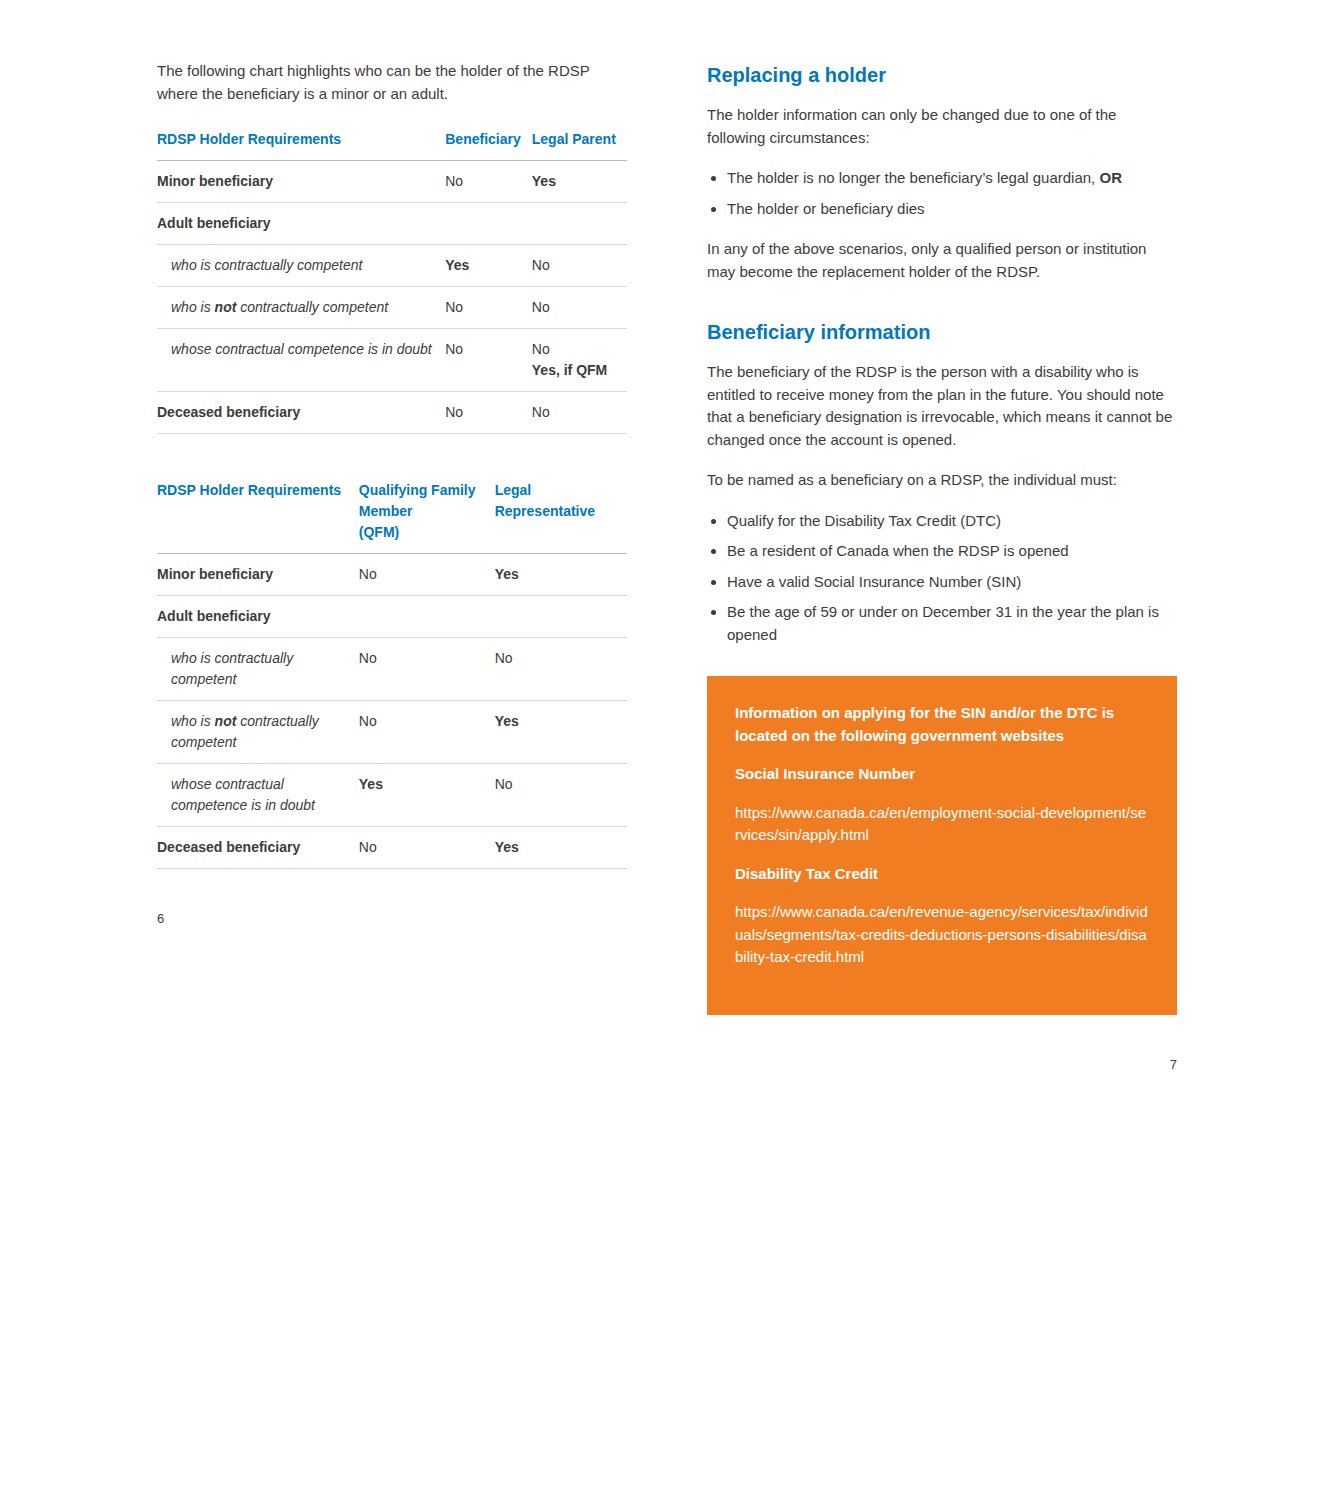The following chart highlights who can be the holder of the RDSP where the beneficiary is a minor or an adult.
| RDSP Holder Requirements | Beneficiary | Legal Parent |
| --- | --- | --- |
| Minor beneficiary | No | Yes |
| Adult beneficiary | | |
| who is contractually competent | Yes | No |
| who is not contractually competent | No | No |
| whose contractual competence is in doubt | No | No Yes, if QFM |
| Deceased beneficiary | No | No |
| RDSP Holder Requirements | Qualifying Family Member (QFM) | Legal Representative |
| --- | --- | --- |
| Minor beneficiary | No | Yes |
| Adult beneficiary | | |
| who is contractually competent | No | No |
| who is not contractually competent | No | Yes |
| whose contractual competence is in doubt | Yes | No |
| Deceased beneficiary | No | Yes |
6
Replacing a holder
The holder information can only be changed due to one of the following circumstances:
The holder is no longer the beneficiary’s legal guardian, OR
The holder or beneficiary dies
In any of the above scenarios, only a qualified person or institution may become the replacement holder of the RDSP.
Beneficiary information
The beneficiary of the RDSP is the person with a disability who is entitled to receive money from the plan in the future. You should note that a beneficiary designation is irrevocable, which means it cannot be changed once the account is opened.
To be named as a beneficiary on a RDSP, the individual must:
Qualify for the Disability Tax Credit (DTC)
Be a resident of Canada when the RDSP is opened
Have a valid Social Insurance Number (SIN)
Be the age of 59 or under on December 31 in the year the plan is opened
Information on applying for the SIN and/or the DTC is located on the following government websites
Social Insurance Number
https://www.canada.ca/en/employment-social-development/services/sin/apply.html
Disability Tax Credit
https://www.canada.ca/en/revenue-agency/services/tax/individuals/segments/tax-credits-deductions-persons-disabilities/disability-tax-credit.html
7